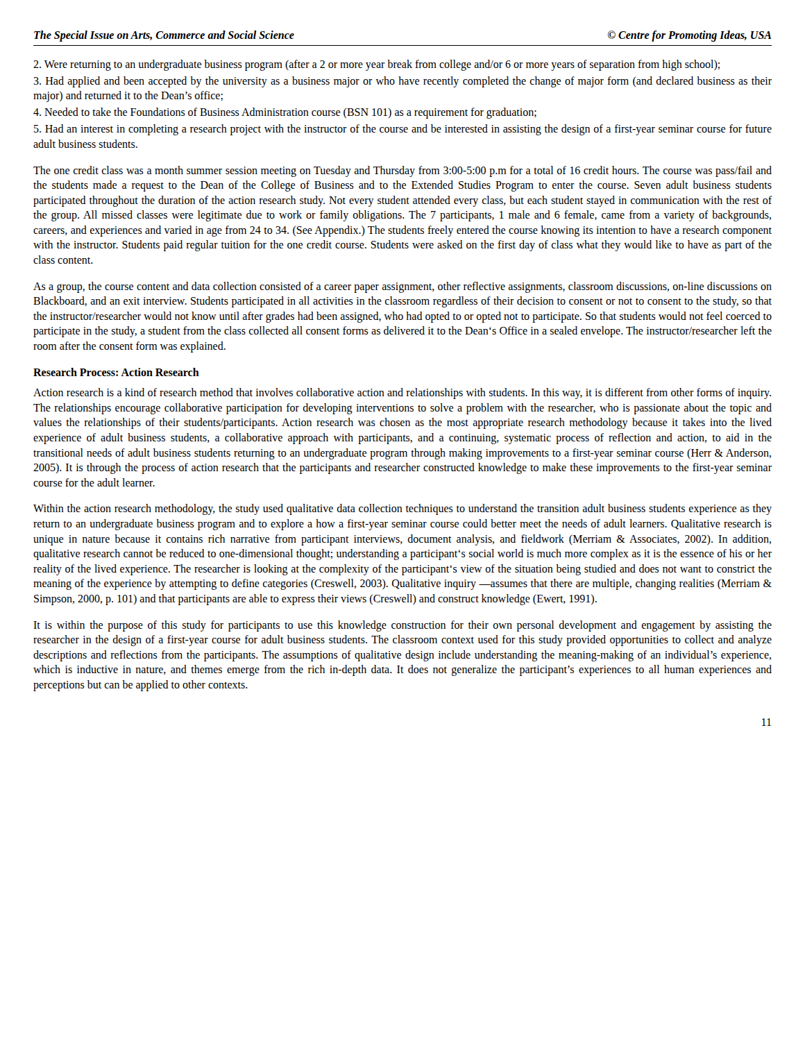The Special Issue on Arts, Commerce and Social Science
© Centre for Promoting Ideas, USA
2. Were returning to an undergraduate business program (after a 2 or more year break from college and/or 6 or more years of separation from high school);
3. Had applied and been accepted by the university as a business major or who have recently completed the change of major form (and declared business as their major) and returned it to the Dean’s office;
4. Needed to take the Foundations of Business Administration course (BSN 101) as a requirement for graduation;
5. Had an interest in completing a research project with the instructor of the course and be interested in assisting the design of a first-year seminar course for future adult business students.
The one credit class was a month summer session meeting on Tuesday and Thursday from 3:00-5:00 p.m for a total of 16 credit hours. The course was pass/fail and the students made a request to the Dean of the College of Business and to the Extended Studies Program to enter the course. Seven adult business students participated throughout the duration of the action research study. Not every student attended every class, but each student stayed in communication with the rest of the group. All missed classes were legitimate due to work or family obligations. The 7 participants, 1 male and 6 female, came from a variety of backgrounds, careers, and experiences and varied in age from 24 to 34. (See Appendix.) The students freely entered the course knowing its intention to have a research component with the instructor. Students paid regular tuition for the one credit course. Students were asked on the first day of class what they would like to have as part of the class content.
As a group, the course content and data collection consisted of a career paper assignment, other reflective assignments, classroom discussions, on-line discussions on Blackboard, and an exit interview. Students participated in all activities in the classroom regardless of their decision to consent or not to consent to the study, so that the instructor/researcher would not know until after grades had been assigned, who had opted to or opted not to participate. So that students would not feel coerced to participate in the study, a student from the class collected all consent forms as delivered it to the Dean‘s Office in a sealed envelope. The instructor/researcher left the room after the consent form was explained.
Research Process: Action Research
Action research is a kind of research method that involves collaborative action and relationships with students. In this way, it is different from other forms of inquiry. The relationships encourage collaborative participation for developing interventions to solve a problem with the researcher, who is passionate about the topic and values the relationships of their students/participants. Action research was chosen as the most appropriate research methodology because it takes into the lived experience of adult business students, a collaborative approach with participants, and a continuing, systematic process of reflection and action, to aid in the transitional needs of adult business students returning to an undergraduate program through making improvements to a first-year seminar course (Herr & Anderson, 2005). It is through the process of action research that the participants and researcher constructed knowledge to make these improvements to the first-year seminar course for the adult learner.
Within the action research methodology, the study used qualitative data collection techniques to understand the transition adult business students experience as they return to an undergraduate business program and to explore a how a first-year seminar course could better meet the needs of adult learners. Qualitative research is unique in nature because it contains rich narrative from participant interviews, document analysis, and fieldwork (Merriam & Associates, 2002). In addition, qualitative research cannot be reduced to one-dimensional thought; understanding a participant‘s social world is much more complex as it is the essence of his or her reality of the lived experience. The researcher is looking at the complexity of the participant‘s view of the situation being studied and does not want to constrict the meaning of the experience by attempting to define categories (Creswell, 2003). Qualitative inquiry —assumes that there are multiple, changing realities (Merriam & Simpson, 2000, p. 101) and that participants are able to express their views (Creswell) and construct knowledge (Ewert, 1991).
It is within the purpose of this study for participants to use this knowledge construction for their own personal development and engagement by assisting the researcher in the design of a first-year course for adult business students. The classroom context used for this study provided opportunities to collect and analyze descriptions and reflections from the participants. The assumptions of qualitative design include understanding the meaning-making of an individual’s experience, which is inductive in nature, and themes emerge from the rich in-depth data. It does not generalize the participant’s experiences to all human experiences and perceptions but can be applied to other contexts.
11